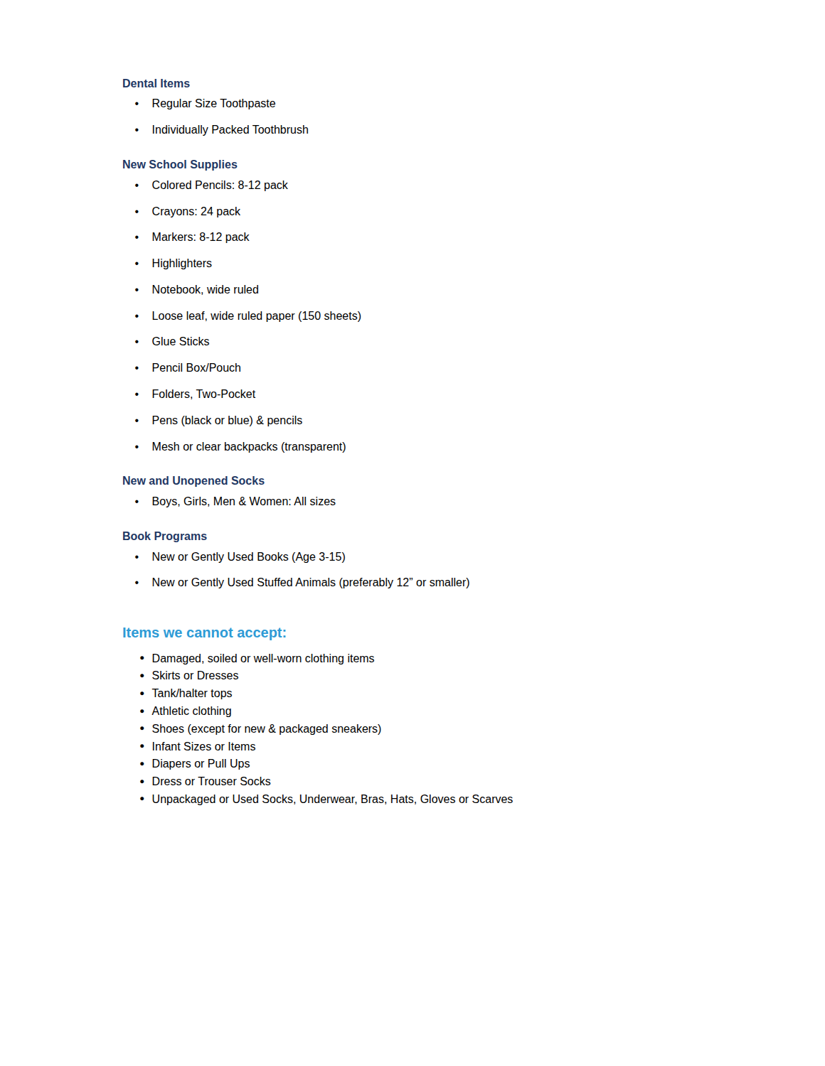Dental Items
Regular Size Toothpaste
Individually Packed Toothbrush
New School Supplies
Colored Pencils: 8-12 pack
Crayons: 24 pack
Markers: 8-12 pack
Highlighters
Notebook, wide ruled
Loose leaf, wide ruled paper (150 sheets)
Glue Sticks
Pencil Box/Pouch
Folders, Two-Pocket
Pens (black or blue) & pencils
Mesh or clear backpacks (transparent)
New and Unopened Socks
Boys, Girls, Men & Women: All sizes
Book Programs
New or Gently Used Books (Age 3-15)
New or Gently Used Stuffed Animals (preferably 12” or smaller)
Items we cannot accept:
Damaged, soiled or well-worn clothing items
Skirts or Dresses
Tank/halter tops
Athletic clothing
Shoes (except for new & packaged sneakers)
Infant Sizes or Items
Diapers or Pull Ups
Dress or Trouser Socks
Unpackaged or Used Socks, Underwear, Bras, Hats, Gloves or Scarves